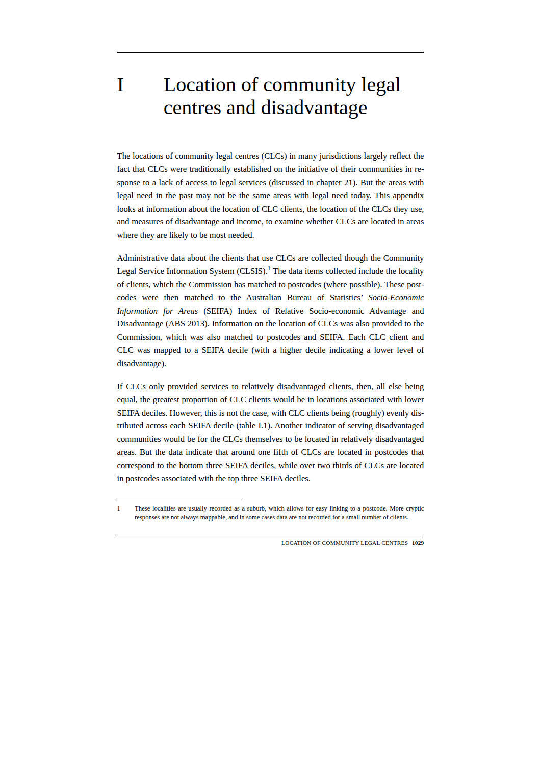I
Location of community legal centres and disadvantage
The locations of community legal centres (CLCs) in many jurisdictions largely reflect the fact that CLCs were traditionally established on the initiative of their communities in response to a lack of access to legal services (discussed in chapter 21). But the areas with legal need in the past may not be the same areas with legal need today. This appendix looks at information about the location of CLC clients, the location of the CLCs they use, and measures of disadvantage and income, to examine whether CLCs are located in areas where they are likely to be most needed.
Administrative data about the clients that use CLCs are collected though the Community Legal Service Information System (CLSIS).1 The data items collected include the locality of clients, which the Commission has matched to postcodes (where possible). These postcodes were then matched to the Australian Bureau of Statistics’ Socio-Economic Information for Areas (SEIFA) Index of Relative Socio-economic Advantage and Disadvantage (ABS 2013). Information on the location of CLCs was also provided to the Commission, which was also matched to postcodes and SEIFA. Each CLC client and CLC was mapped to a SEIFA decile (with a higher decile indicating a lower level of disadvantage).
If CLCs only provided services to relatively disadvantaged clients, then, all else being equal, the greatest proportion of CLC clients would be in locations associated with lower SEIFA deciles. However, this is not the case, with CLC clients being (roughly) evenly distributed across each SEIFA decile (table I.1). Another indicator of serving disadvantaged communities would be for the CLCs themselves to be located in relatively disadvantaged areas. But the data indicate that around one fifth of CLCs are located in postcodes that correspond to the bottom three SEIFA deciles, while over two thirds of CLCs are located in postcodes associated with the top three SEIFA deciles.
1
These localities are usually recorded as a suburb, which allows for easy linking to a postcode. More cryptic responses are not always mappable, and in some cases data are not recorded for a small number of clients.
LOCATION OF COMMUNITY LEGAL CENTRES1029